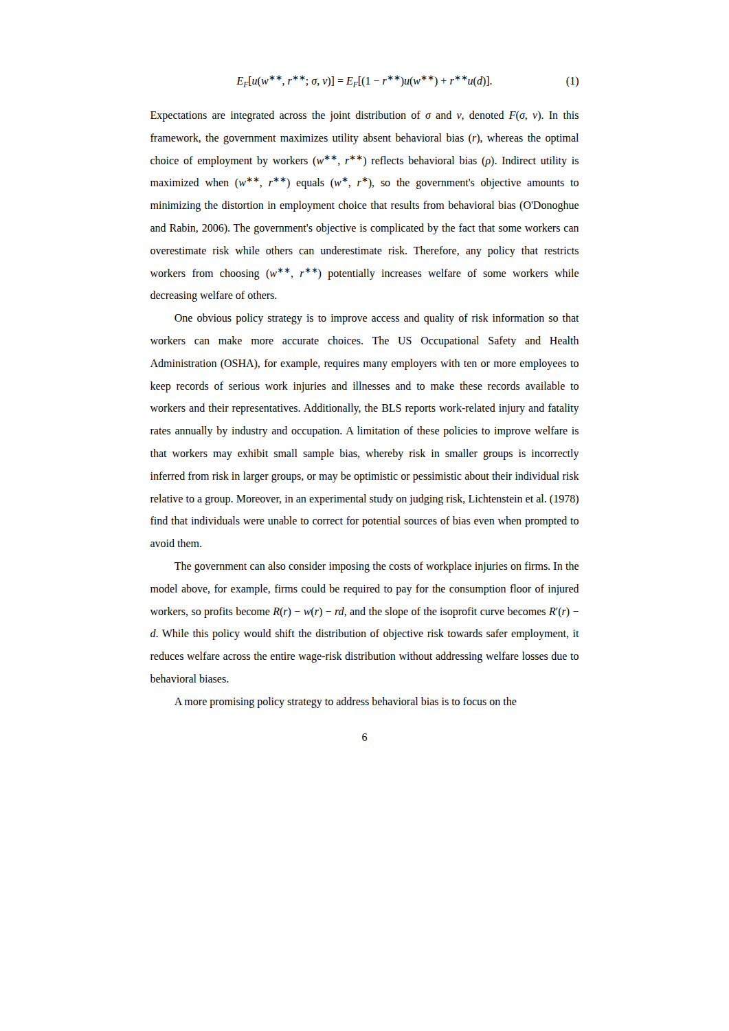EF[u(w∗∗, r∗∗; σ, v)] = EF[(1 − r∗∗)u(w∗∗) + r∗∗u(d)].
(1)
Expectations are integrated across the joint distribution of σ and v, denoted F(σ, v). In this framework, the government maximizes utility absent behavioral bias (r), whereas the optimal choice of employment by workers (w∗∗, r∗∗) reflects behavioral bias (ρ). Indirect utility is maximized when (w∗∗, r∗∗) equals (w∗, r∗), so the government's objective amounts to minimizing the distortion in employment choice that results from behavioral bias (O'Donoghue and Rabin, 2006). The government's objective is complicated by the fact that some workers can overestimate risk while others can underestimate risk. Therefore, any policy that restricts workers from choosing (w∗∗, r∗∗) potentially increases welfare of some workers while decreasing welfare of others.
One obvious policy strategy is to improve access and quality of risk information so that workers can make more accurate choices. The US Occupational Safety and Health Administration (OSHA), for example, requires many employers with ten or more employees to keep records of serious work injuries and illnesses and to make these records available to workers and their representatives. Additionally, the BLS reports work-related injury and fatality rates annually by industry and occupation. A limitation of these policies to improve welfare is that workers may exhibit small sample bias, whereby risk in smaller groups is incorrectly inferred from risk in larger groups, or may be optimistic or pessimistic about their individual risk relative to a group. Moreover, in an experimental study on judging risk, Lichtenstein et al. (1978) find that individuals were unable to correct for potential sources of bias even when prompted to avoid them.
The government can also consider imposing the costs of workplace injuries on firms. In the model above, for example, firms could be required to pay for the consumption floor of injured workers, so profits become R(r) − w(r) − rd, and the slope of the isoprofit curve becomes R′(r) − d. While this policy would shift the distribution of objective risk towards safer employment, it reduces welfare across the entire wage-risk distribution without addressing welfare losses due to behavioral biases.
A more promising policy strategy to address behavioral bias is to focus on the
6